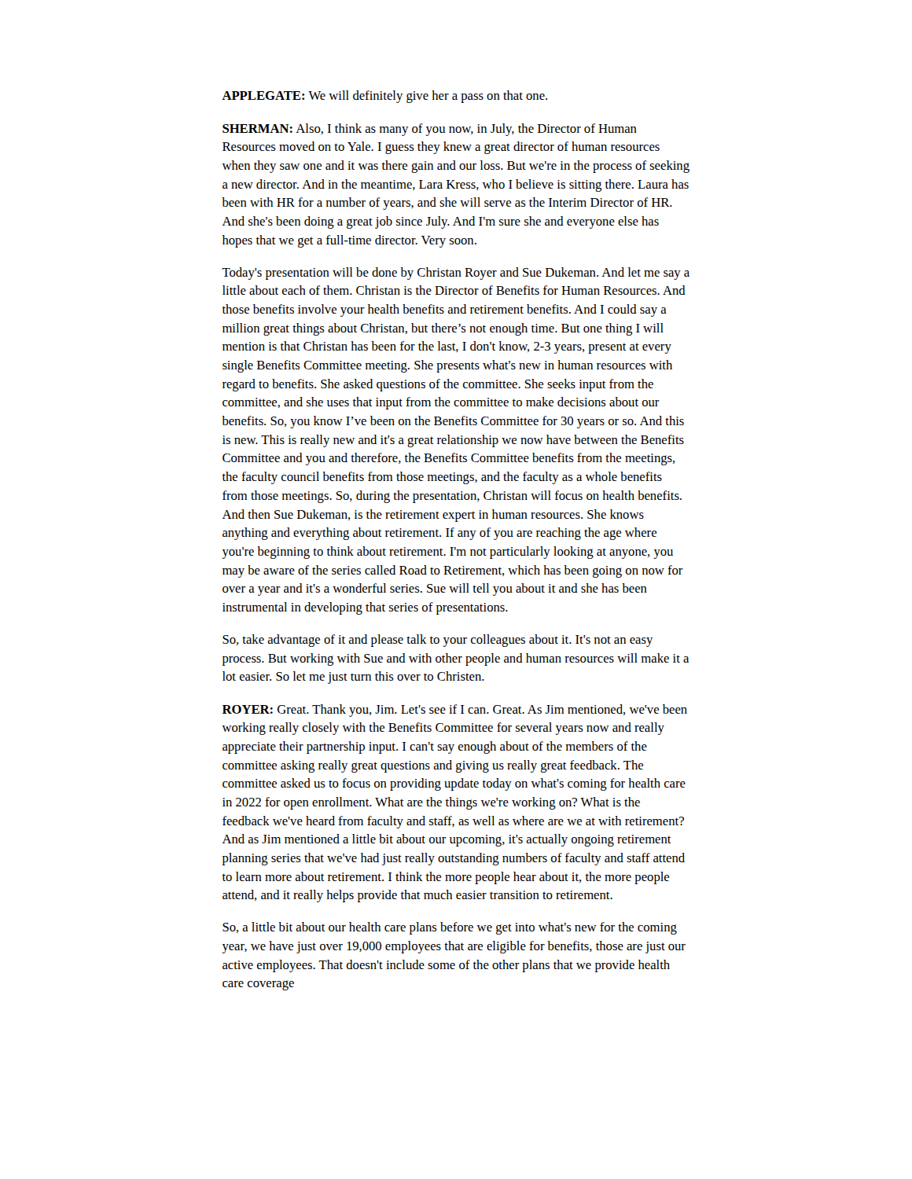APPLEGATE: We will definitely give her a pass on that one.
SHERMAN: Also, I think as many of you now, in July, the Director of Human Resources moved on to Yale. I guess they knew a great director of human resources when they saw one and it was there gain and our loss. But we're in the process of seeking a new director. And in the meantime, Lara Kress, who I believe is sitting there. Laura has been with HR for a number of years, and she will serve as the Interim Director of HR. And she's been doing a great job since July. And I'm sure she and everyone else has hopes that we get a full-time director. Very soon.
Today's presentation will be done by Christan Royer and Sue Dukeman. And let me say a little about each of them. Christan is the Director of Benefits for Human Resources. And those benefits involve your health benefits and retirement benefits. And I could say a million great things about Christan, but there’s not enough time. But one thing I will mention is that Christan has been for the last, I don't know, 2-3 years, present at every single Benefits Committee meeting. She presents what's new in human resources with regard to benefits. She asked questions of the committee. She seeks input from the committee, and she uses that input from the committee to make decisions about our benefits. So, you know I’ve been on the Benefits Committee for 30 years or so. And this is new. This is really new and it's a great relationship we now have between the Benefits Committee and you and therefore, the Benefits Committee benefits from the meetings, the faculty council benefits from those meetings, and the faculty as a whole benefits from those meetings. So, during the presentation, Christan will focus on health benefits. And then Sue Dukeman, is the retirement expert in human resources. She knows anything and everything about retirement. If any of you are reaching the age where you're beginning to think about retirement. I'm not particularly looking at anyone, you may be aware of the series called Road to Retirement, which has been going on now for over a year and it's a wonderful series. Sue will tell you about it and she has been instrumental in developing that series of presentations.
So, take advantage of it and please talk to your colleagues about it. It's not an easy process. But working with Sue and with other people and human resources will make it a lot easier. So let me just turn this over to Christen.
ROYER: Great. Thank you, Jim. Let's see if I can. Great. As Jim mentioned, we've been working really closely with the Benefits Committee for several years now and really appreciate their partnership input. I can't say enough about of the members of the committee asking really great questions and giving us really great feedback. The committee asked us to focus on providing update today on what's coming for health care in 2022 for open enrollment. What are the things we're working on? What is the feedback we've heard from faculty and staff, as well as where are we at with retirement? And as Jim mentioned a little bit about our upcoming, it's actually ongoing retirement planning series that we've had just really outstanding numbers of faculty and staff attend to learn more about retirement. I think the more people hear about it, the more people attend, and it really helps provide that much easier transition to retirement.
So, a little bit about our health care plans before we get into what's new for the coming year, we have just over 19,000 employees that are eligible for benefits, those are just our active employees. That doesn't include some of the other plans that we provide health care coverage